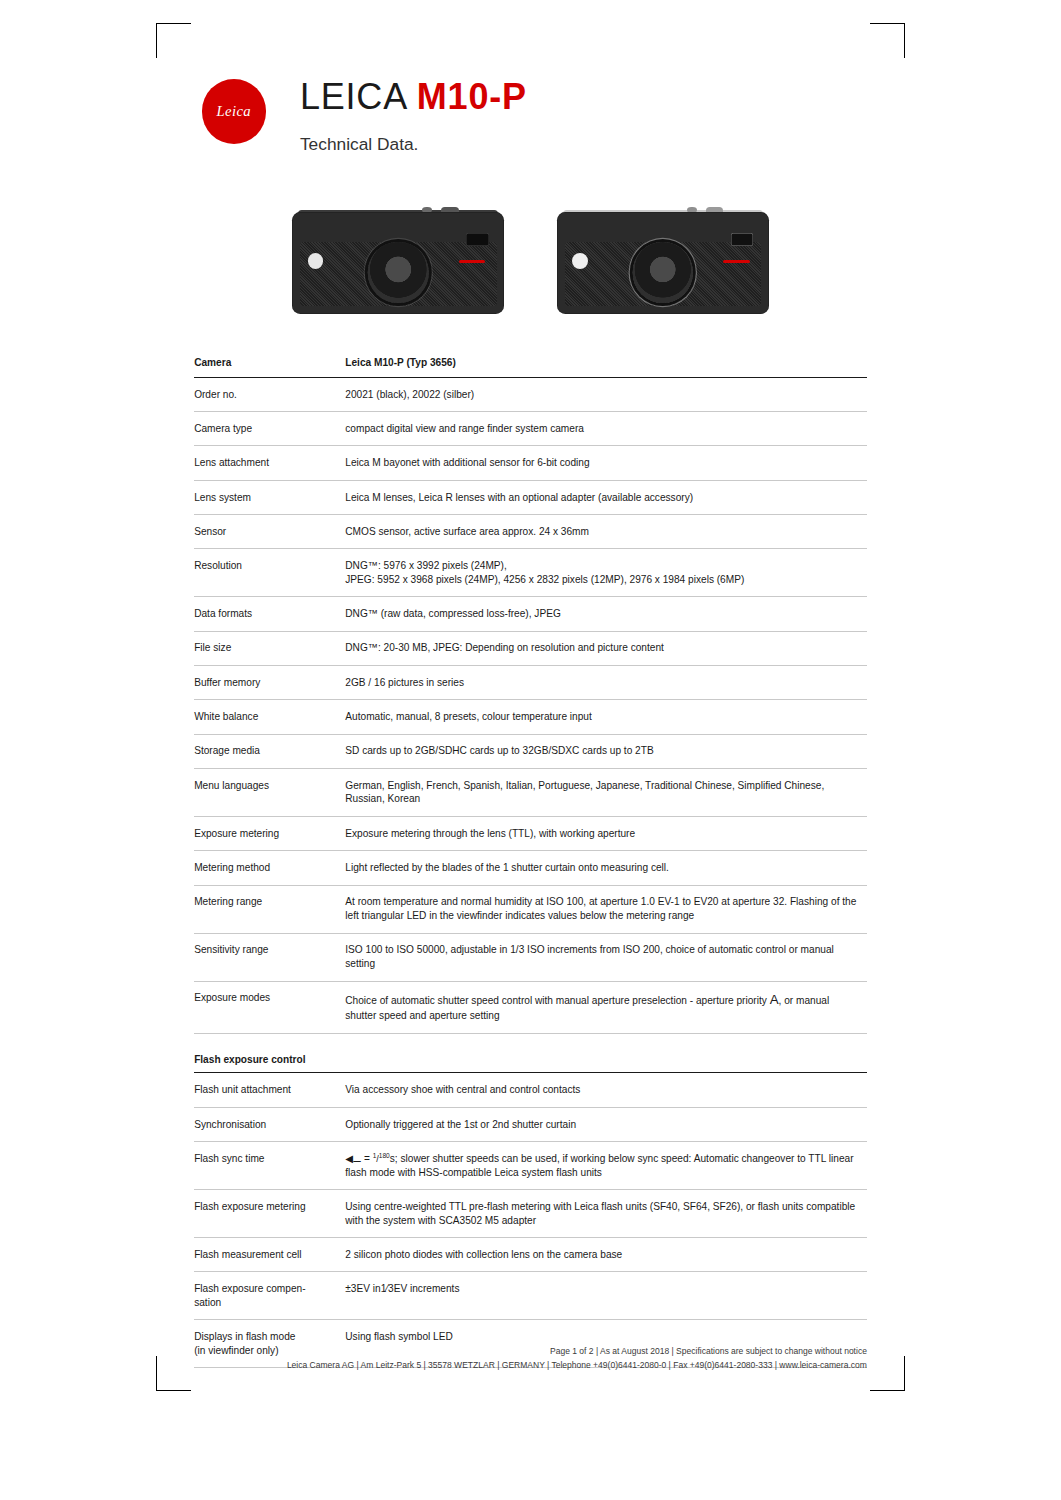Leica
LEICA M10-P
Technical Data.
| Camera | Leica M10-P (Typ 3656) |
| Order no. | 20021 (black), 20022 (silber) |
| Camera type | compact digital view and range finder system camera |
| Lens attachment | Leica M bayonet with additional sensor for 6-bit coding |
| Lens system | Leica M lenses, Leica R lenses with an optional adapter (available accessory) |
| Sensor | CMOS sensor, active surface area approx. 24 x 36mm |
| Resolution | DNG™: 5976 x 3992 pixels (24MP), JPEG: 5952 x 3968 pixels (24MP), 4256 x 2832 pixels (12MP), 2976 x 1984 pixels (6MP) |
| Data formats | DNG™ (raw data, compressed loss-free), JPEG |
| File size | DNG™: 20-30 MB, JPEG: Depending on resolution and picture content |
| Buffer memory | 2GB / 16 pictures in series |
| White balance | Automatic, manual, 8 presets, colour temperature input |
| Storage media | SD cards up to 2GB/SDHC cards up to 32GB/SDXC cards up to 2TB |
| Menu languages | German, English, French, Spanish, Italian, Portuguese, Japanese, Traditional Chinese, Simplified Chinese, Russian, Korean |
| Exposure metering | Exposure metering through the lens (TTL), with working aperture |
| Metering method | Light reflected by the blades of the 1 shutter curtain onto measuring cell. |
| Metering range | At room temperature and normal humidity at ISO 100, at aperture 1.0 EV-1 to EV20 at aperture 32. Flashing of the left triangular LED in the viewfinder indicates values below the metering range |
| Sensitivity range | ISO 100 to ISO 50000, adjustable in 1/3 ISO increments from ISO 200, choice of automatic control or manual setting |
| Exposure modes | Choice of automatic shutter speed control with manual aperture preselection - aperture priority A , or manual shutter speed and aperture setting |
| Flash exposure control |
| Flash unit attachment | Via accessory shoe with central and control contacts |
| Synchronisation | Optionally triggered at the 1st or 2nd shutter curtain |
| Flash sync time | ◀⚊ = 1 / 180 s; slower shutter speeds can be used, if working below sync speed: Automatic changeover to TTL linear flash mode with HSS-compatible Leica system flash units |
| Flash exposure metering | Using centre-weighted TTL pre-flash metering with Leica flash units (SF40, SF64, SF26), or flash units compatible with the system with SCA3502 M5 adapter |
| Flash measurement cell | 2 silicon photo diodes with collection lens on the camera base |
| Flash exposure compen- sation | ±3EV in1⁄3EV increments |
| Displays in flash mode (in viewfinder only) | Using flash symbol LED |
Page 1 of 2 | As at August 2018 | Specifications are subject to change without notice
Leica Camera AG | Am Leitz-Park 5 | 35578 WETZLAR | GERMANY | Telephone +49(0)6441-2080-0 | Fax +49(0)6441-2080-333 | www.leica-camera.com